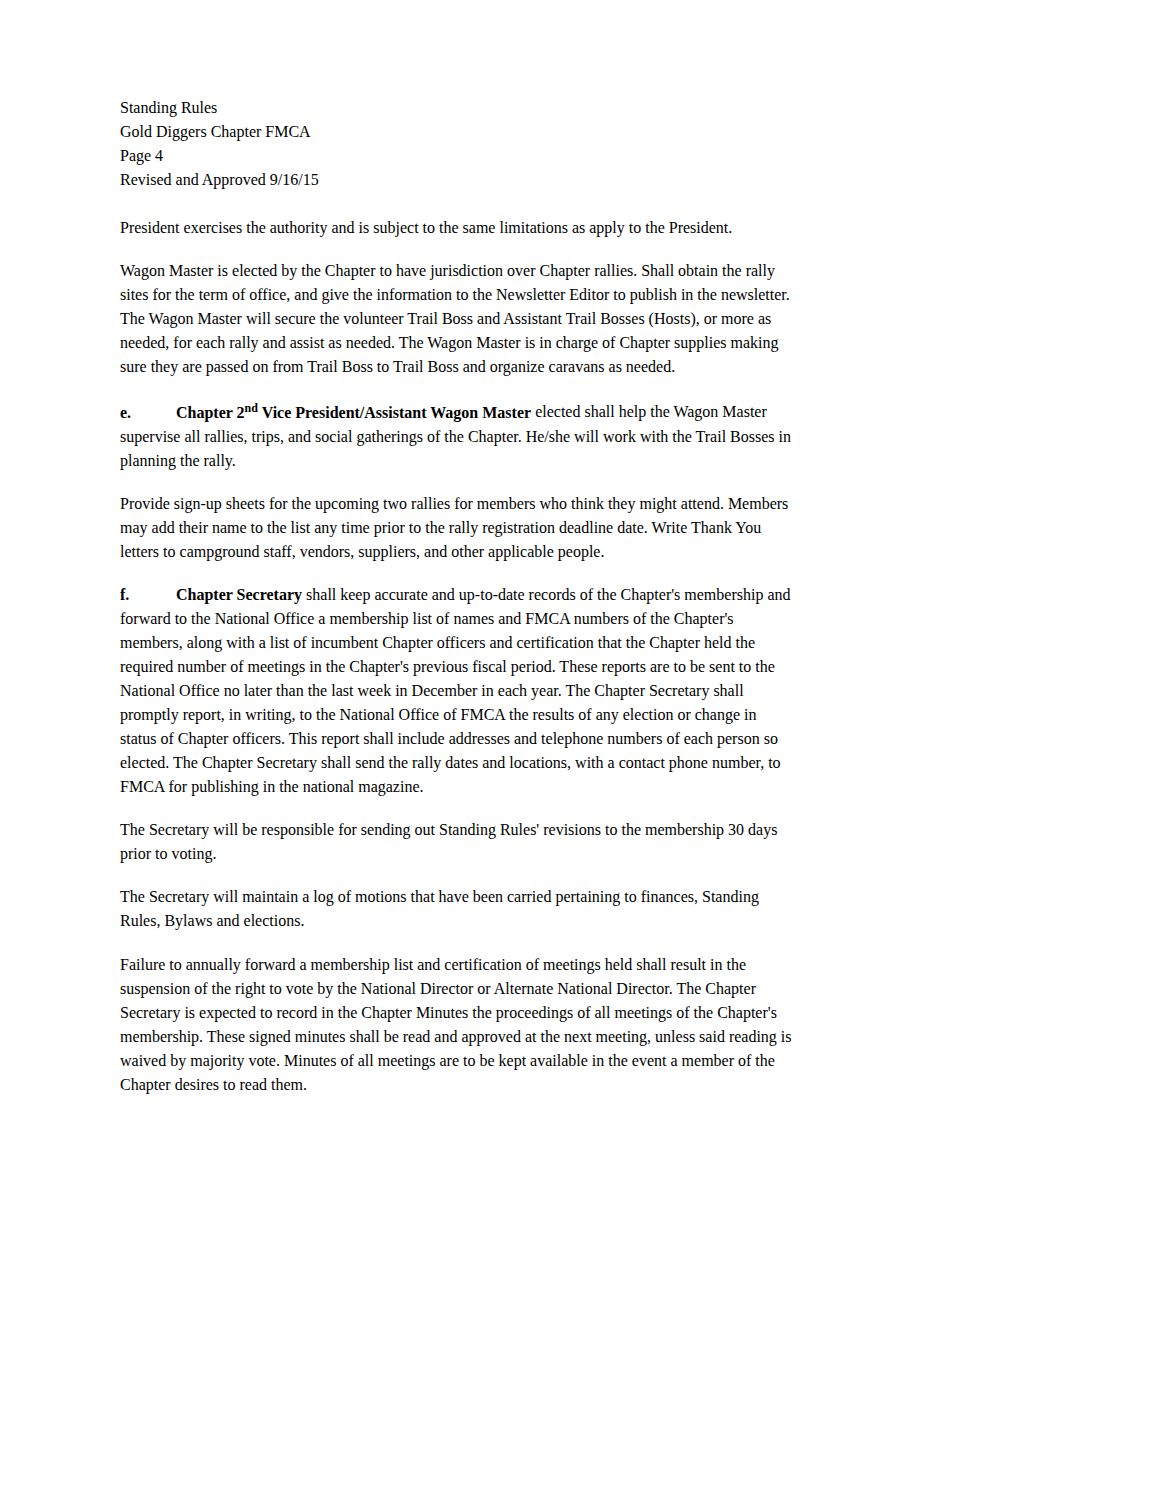Standing Rules
Gold Diggers Chapter FMCA
Page 4
Revised and Approved 9/16/15
President exercises the authority and is subject to the same limitations as apply to the President.
Wagon Master is elected by the Chapter to have jurisdiction over Chapter rallies. Shall obtain the rally sites for the term of office, and give the information to the Newsletter Editor to publish in the newsletter. The Wagon Master will secure the volunteer Trail Boss and Assistant Trail Bosses (Hosts), or more as needed, for each rally and assist as needed. The Wagon Master is in charge of Chapter supplies making sure they are passed on from Trail Boss to Trail Boss and organize caravans as needed.
e. Chapter 2nd Vice President/Assistant Wagon Master elected shall help the Wagon Master supervise all rallies, trips, and social gatherings of the Chapter. He/she will work with the Trail Bosses in planning the rally.
Provide sign-up sheets for the upcoming two rallies for members who think they might attend. Members may add their name to the list any time prior to the rally registration deadline date. Write Thank You letters to campground staff, vendors, suppliers, and other applicable people.
f. Chapter Secretary shall keep accurate and up-to-date records of the Chapter's membership and forward to the National Office a membership list of names and FMCA numbers of the Chapter's members, along with a list of incumbent Chapter officers and certification that the Chapter held the required number of meetings in the Chapter's previous fiscal period. These reports are to be sent to the National Office no later than the last week in December in each year. The Chapter Secretary shall promptly report, in writing, to the National Office of FMCA the results of any election or change in status of Chapter officers. This report shall include addresses and telephone numbers of each person so elected. The Chapter Secretary shall send the rally dates and locations, with a contact phone number, to FMCA for publishing in the national magazine.
The Secretary will be responsible for sending out Standing Rules' revisions to the membership 30 days prior to voting.
The Secretary will maintain a log of motions that have been carried pertaining to finances, Standing Rules, Bylaws and elections.
Failure to annually forward a membership list and certification of meetings held shall result in the suspension of the right to vote by the National Director or Alternate National Director. The Chapter Secretary is expected to record in the Chapter Minutes the proceedings of all meetings of the Chapter's membership. These signed minutes shall be read and approved at the next meeting, unless said reading is waived by majority vote. Minutes of all meetings are to be kept available in the event a member of the Chapter desires to read them.